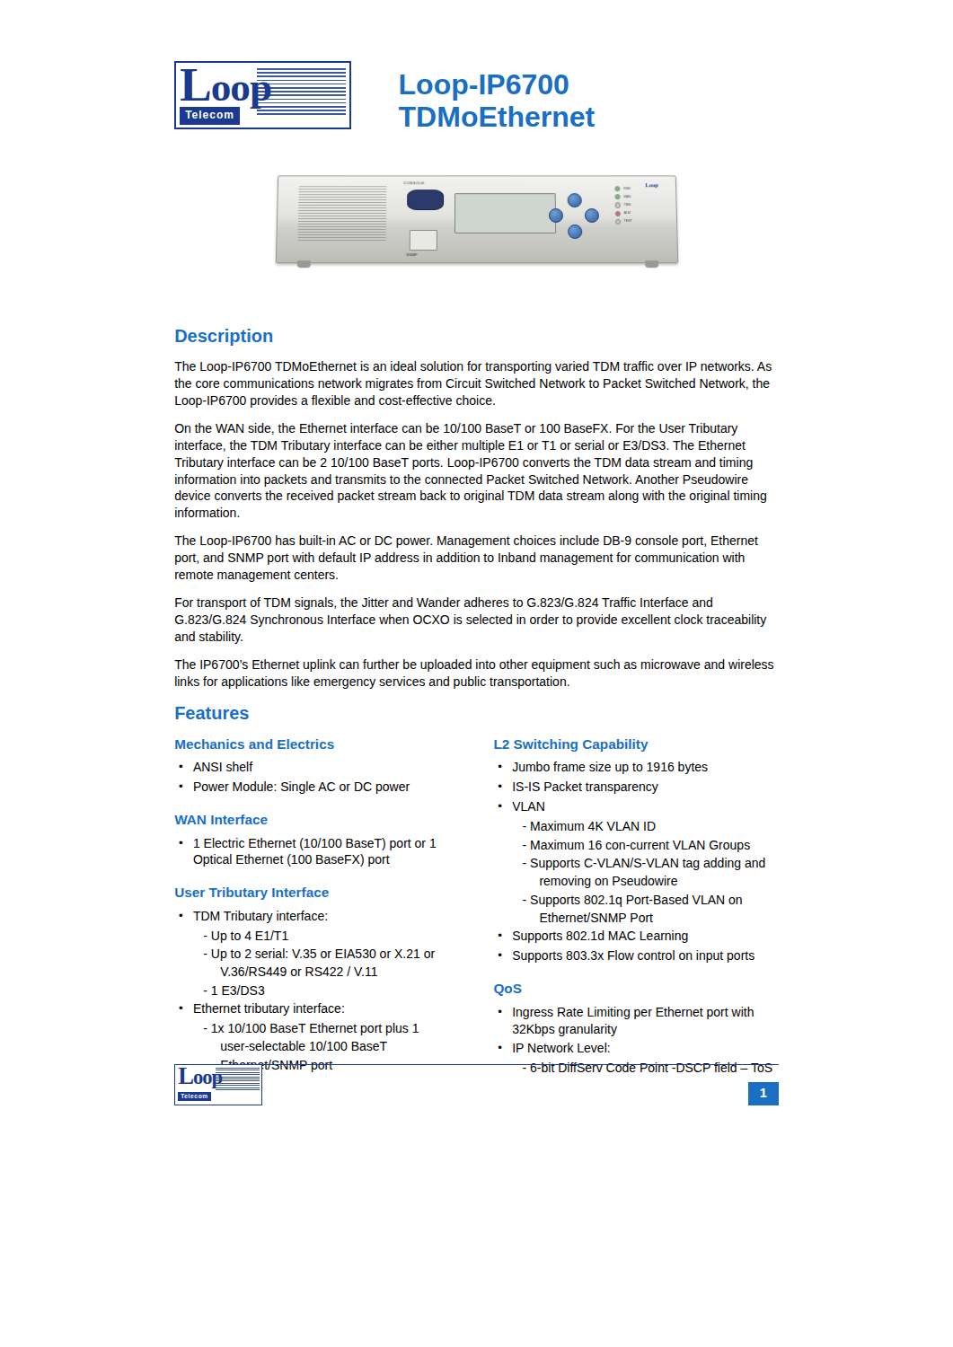Loop
Telecom
Loop-IP6700
TDMoEthernet
CONSOLE
SNMP
Loop
PWR
WAN
TRIB
ALM
TEST
Description
The Loop-IP6700 TDMoEthernet is an ideal solution for transporting varied TDM traffic over IP networks. As the core communications network migrates from Circuit Switched Network to Packet Switched Network, the Loop-IP6700 provides a flexible and cost-effective choice.
On the WAN side, the Ethernet interface can be 10/100 BaseT or 100 BaseFX. For the User Tributary interface, the TDM Tributary interface can be either multiple E1 or T1 or serial or E3/DS3. The Ethernet Tributary interface can be 2 10/100 BaseT ports. Loop-IP6700 converts the TDM data stream and timing information into packets and transmits to the connected Packet Switched Network. Another Pseudowire device converts the received packet stream back to original TDM data stream along with the original timing information.
The Loop-IP6700 has built-in AC or DC power. Management choices include DB-9 console port, Ethernet port, and SNMP port with default IP address in addition to Inband management for communication with remote management centers.
For transport of TDM signals, the Jitter and Wander adheres to G.823/G.824 Traffic Interface and G.823/G.824 Synchronous Interface when OCXO is selected in order to provide excellent clock traceability and stability.
The IP6700’s Ethernet uplink can further be uploaded into other equipment such as microwave and wireless links for applications like emergency services and public transportation.
Features
Mechanics and Electrics
ANSI shelf
Power Module: Single AC or DC power
WAN Interface
1 Electric Ethernet (10/100 BaseT) port or 1 Optical Ethernet (100 BaseFX) port
User Tributary Interface
TDM Tributary interface:
- Up to 4 E1/T1
- Up to 2 serial: V.35 or EIA530 or X.21 or
V.36/RS449 or RS422 / V.11
- 1 E3/DS3
Ethernet tributary interface:
- 1x 10/100 BaseT Ethernet port plus 1
user-selectable 10/100 BaseT
Ethernet/SNMP port
L2 Switching Capability
Jumbo frame size up to 1916 bytes
IS-IS Packet transparency
VLAN
- Maximum 4K VLAN ID
- Maximum 16 con-current VLAN Groups
- Supports C-VLAN/S-VLAN tag adding and
removing on Pseudowire
- Supports 802.1q Port-Based VLAN on
Ethernet/SNMP Port
Supports 802.1d MAC Learning
Supports 803.3x Flow control on input ports
QoS
Ingress Rate Limiting per Ethernet port with 32Kbps granularity
IP Network Level:
- 6-bit DiffServ Code Point -DSCP field – ToS
Loop
Telecom
1